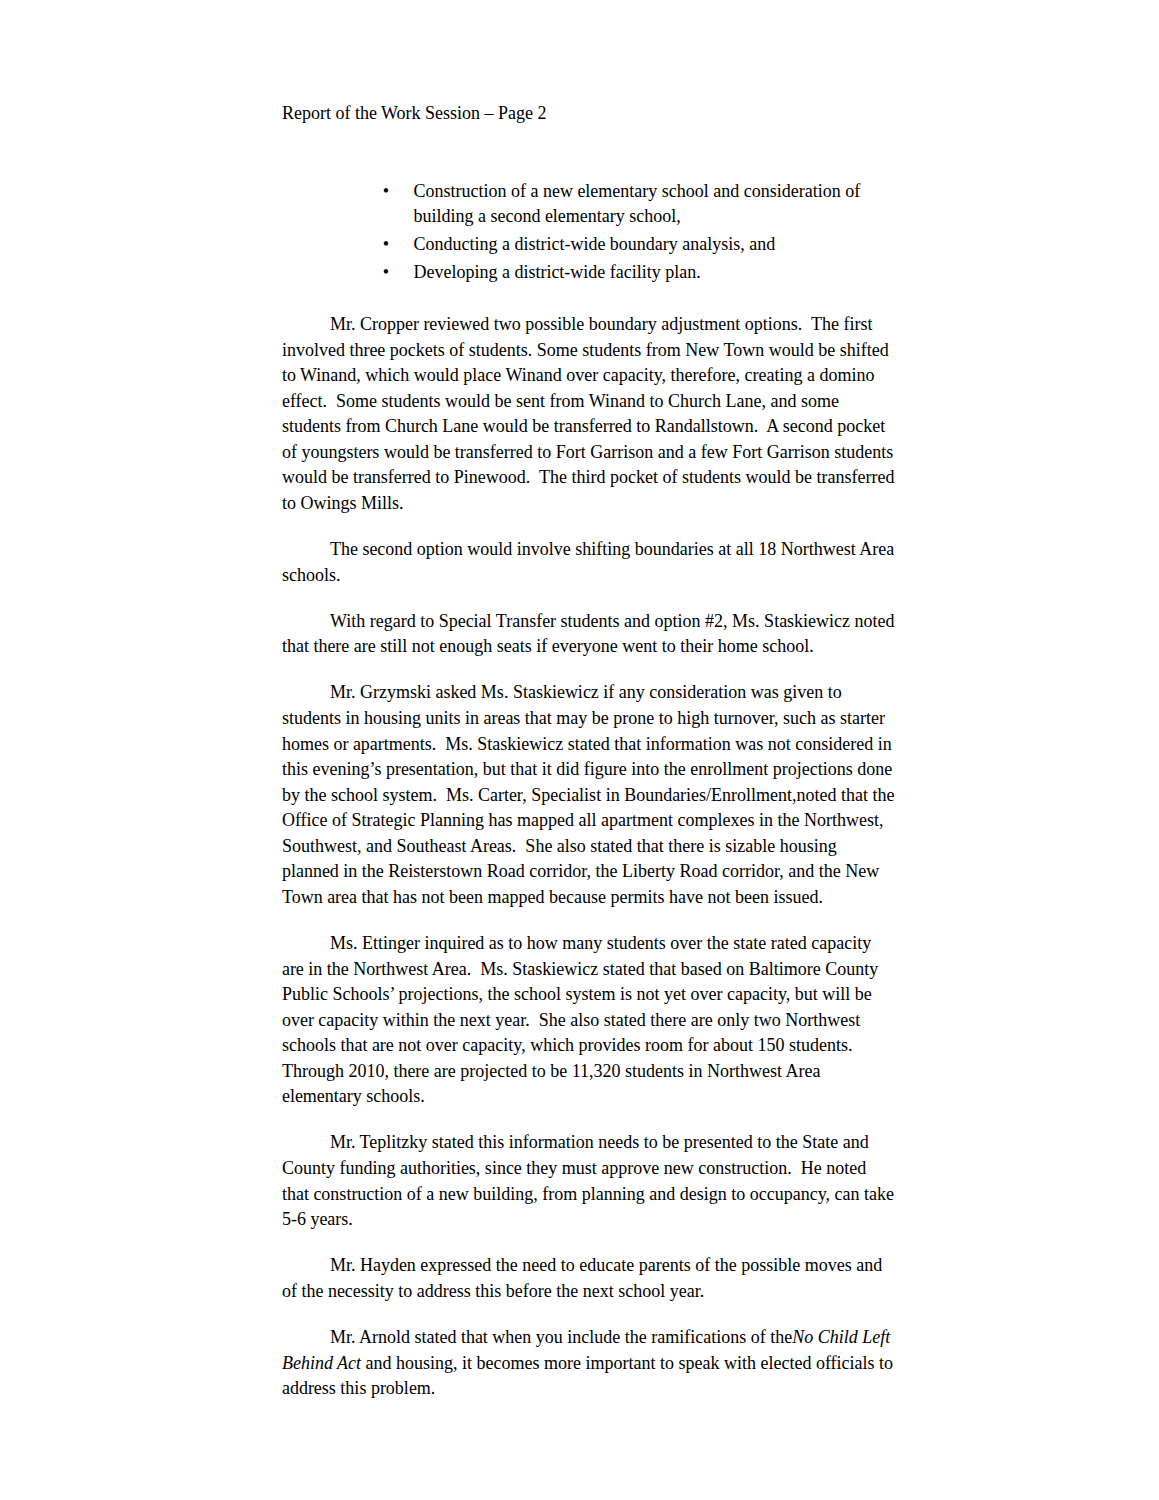Report of the Work Session – Page 2
Construction of a new elementary school and consideration of building a second elementary school,
Conducting a district-wide boundary analysis, and
Developing a district-wide facility plan.
Mr. Cropper reviewed two possible boundary adjustment options. The first involved three pockets of students. Some students from New Town would be shifted to Winand, which would place Winand over capacity, therefore, creating a domino effect. Some students would be sent from Winand to Church Lane, and some students from Church Lane would be transferred to Randallstown. A second pocket of youngsters would be transferred to Fort Garrison and a few Fort Garrison students would be transferred to Pinewood. The third pocket of students would be transferred to Owings Mills.
The second option would involve shifting boundaries at all 18 Northwest Area schools.
With regard to Special Transfer students and option #2, Ms. Staskiewicz noted that there are still not enough seats if everyone went to their home school.
Mr. Grzymski asked Ms. Staskiewicz if any consideration was given to students in housing units in areas that may be prone to high turnover, such as starter homes or apartments. Ms. Staskiewicz stated that information was not considered in this evening’s presentation, but that it did figure into the enrollment projections done by the school system. Ms. Carter, Specialist in Boundaries/Enrollment,noted that the Office of Strategic Planning has mapped all apartment complexes in the Northwest, Southwest, and Southeast Areas. She also stated that there is sizable housing planned in the Reisterstown Road corridor, the Liberty Road corridor, and the New Town area that has not been mapped because permits have not been issued.
Ms. Ettinger inquired as to how many students over the state rated capacity are in the Northwest Area. Ms. Staskiewicz stated that based on Baltimore County Public Schools’ projections, the school system is not yet over capacity, but will be over capacity within the next year. She also stated there are only two Northwest schools that are not over capacity, which provides room for about 150 students. Through 2010, there are projected to be 11,320 students in Northwest Area elementary schools.
Mr. Teplitzky stated this information needs to be presented to the State and County funding authorities, since they must approve new construction. He noted that construction of a new building, from planning and design to occupancy, can take 5-6 years.
Mr. Hayden expressed the need to educate parents of the possible moves and of the necessity to address this before the next school year.
Mr. Arnold stated that when you include the ramifications of theNo Child Left Behind Act and housing, it becomes more important to speak with elected officials to address this problem.